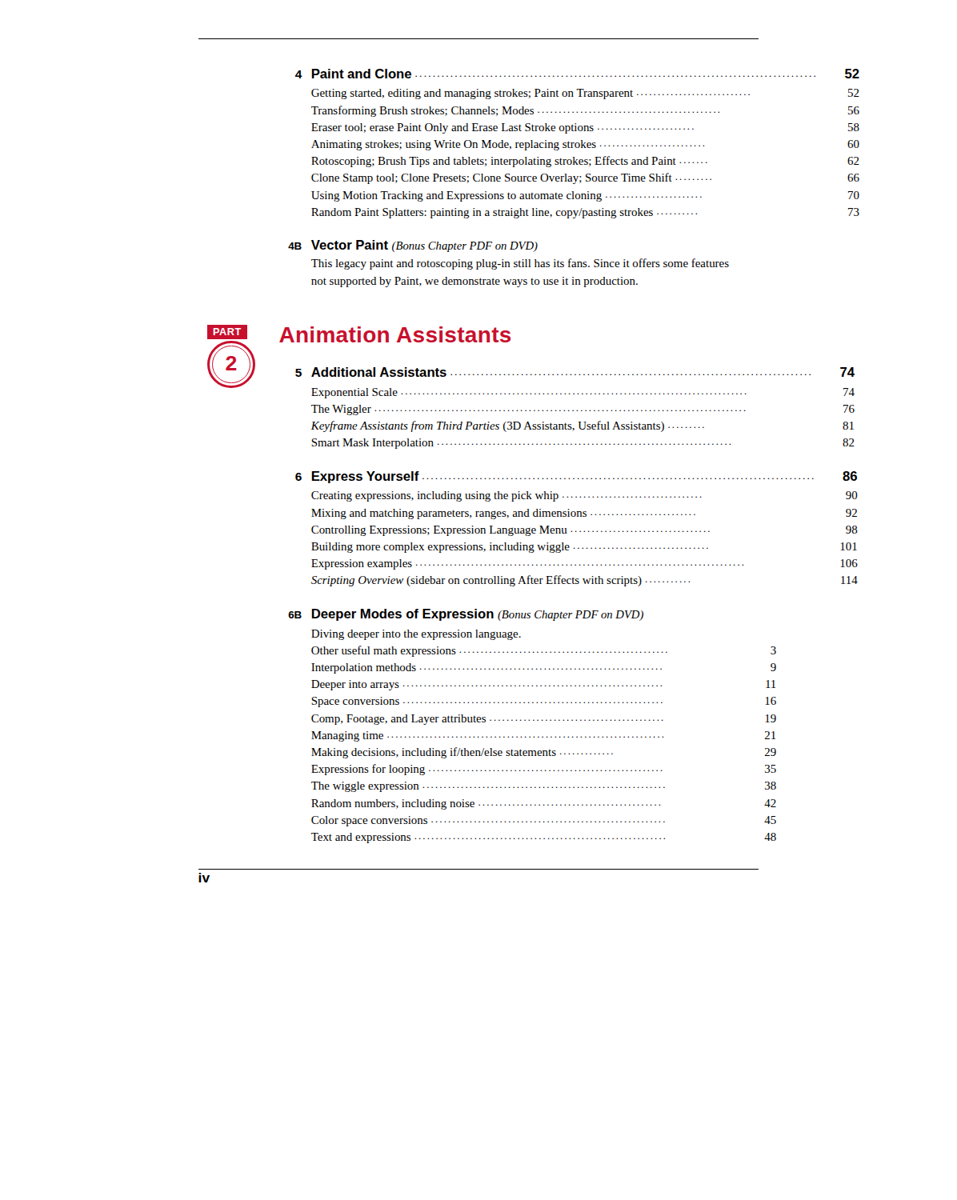4
Paint and Clone ........................................................................................... 52
Getting started, editing and managing strokes; Paint on Transparent........................... 52
Transforming Brush strokes; Channels; Modes........................................... 56
Eraser tool; erase Paint Only and Erase Last Stroke options....................... 58
Animating strokes; using Write On Mode, replacing strokes......................... 60
Rotoscoping; Brush Tips and tablets; interpolating strokes; Effects and Paint....... 62
Clone Stamp tool; Clone Presets; Clone Source Overlay; Source Time Shift......... 66
Using Motion Tracking and Expressions to automate cloning....................... 70
Random Paint Splatters: painting in a straight line, copy/pasting strokes.......... 73
4B
Vector Paint (Bonus Chapter PDF on DVD)
This legacy paint and rotoscoping plug-in still has its fans. Since it offers some features not supported by Paint, we demonstrate ways to use it in production.
PART
2
Animation Assistants
5
Additional Assistants .................................................................................. 74
Exponential Scale................................................................................. 74
The Wiggler....................................................................................... 76
Keyframe Assistants from Third Parties (3D Assistants, Useful Assistants)......... 81
Smart Mask Interpolation..................................................................... 82
6
Express Yourself ......................................................................................... 86
Creating expressions, including using the pick whip................................. 90
Mixing and matching parameters, ranges, and dimensions......................... 92
Controlling Expressions; Expression Language Menu................................. 98
Building more complex expressions, including wiggle................................ 101
Expression examples............................................................................. 106
Scripting Overview (sidebar on controlling After Effects with scripts)........... 114
6B
Deeper Modes of Expression (Bonus Chapter PDF on DVD)
Diving deeper into the expression language.
Other useful math expressions................................................. 3
Interpolation methods......................................................... 9
Deeper into arrays............................................................. 11
Space conversions............................................................. 16
Comp, Footage, and Layer attributes......................................... 19
Managing time................................................................. 21
Making decisions, including if/then/else statements............. 29
Expressions for looping....................................................... 35
The wiggle expression......................................................... 38
Random numbers, including noise........................................... 42
Color space conversions....................................................... 45
Text and expressions........................................................... 48
iv